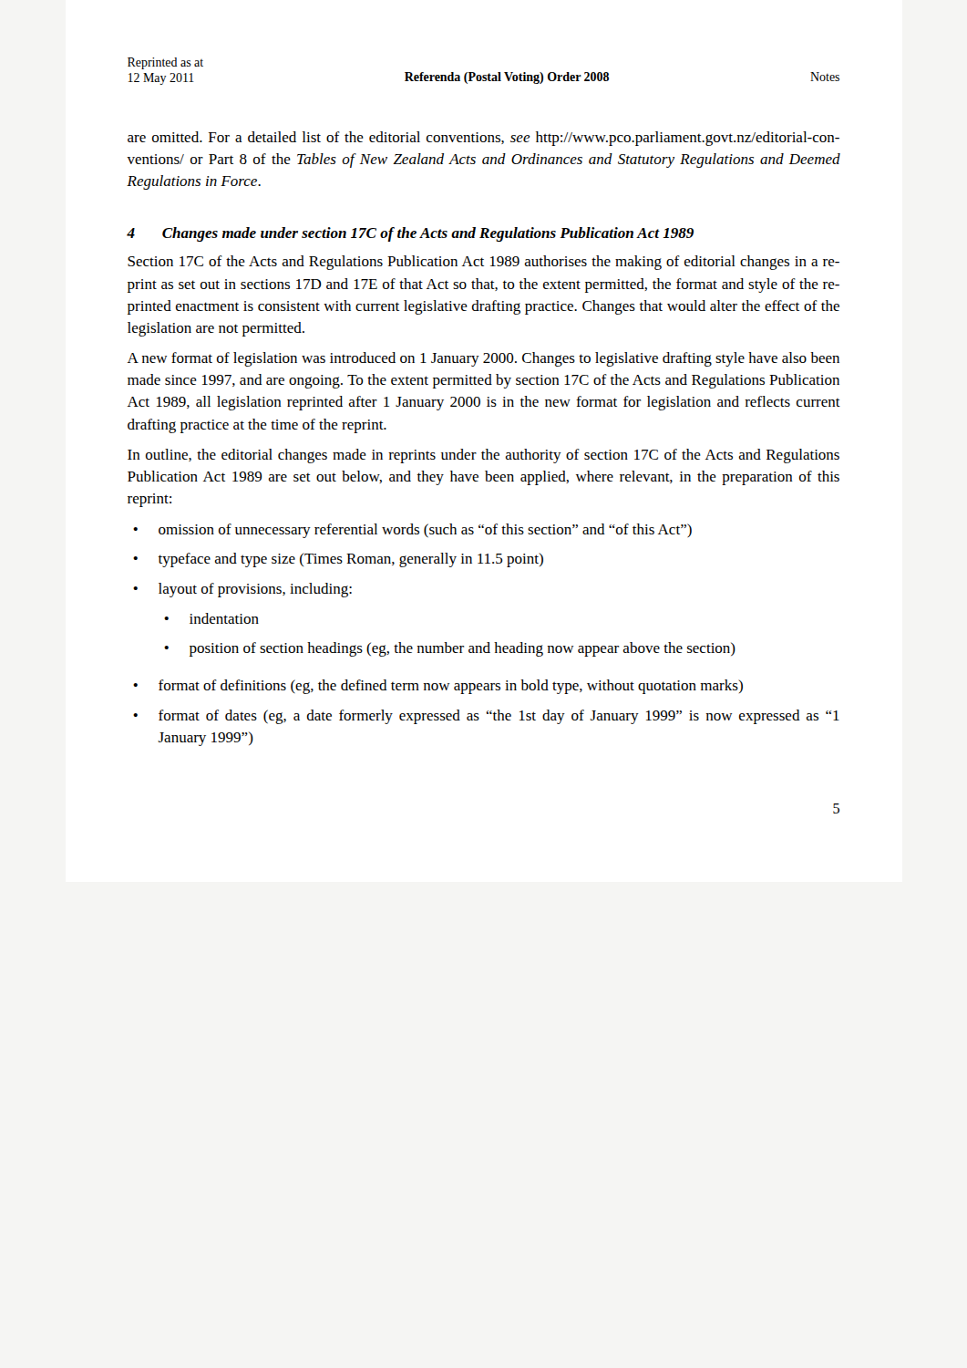Reprinted as at
12 May 2011
Referenda (Postal Voting) Order 2008
Notes
are omitted. For a detailed list of the editorial conventions, see http://www.pco.parliament.govt.nz/editorial-conventions/ or Part 8 of the Tables of New Zealand Acts and Ordinances and Statutory Regulations and Deemed Regulations in Force.
4 Changes made under section 17C of the Acts and Regulations Publication Act 1989
Section 17C of the Acts and Regulations Publication Act 1989 authorises the making of editorial changes in a reprint as set out in sections 17D and 17E of that Act so that, to the extent permitted, the format and style of the reprinted enactment is consistent with current legislative drafting practice. Changes that would alter the effect of the legislation are not permitted.
A new format of legislation was introduced on 1 January 2000. Changes to legislative drafting style have also been made since 1997, and are ongoing. To the extent permitted by section 17C of the Acts and Regulations Publication Act 1989, all legislation reprinted after 1 January 2000 is in the new format for legislation and reflects current drafting practice at the time of the reprint.
In outline, the editorial changes made in reprints under the authority of section 17C of the Acts and Regulations Publication Act 1989 are set out below, and they have been applied, where relevant, in the preparation of this reprint:
•omission of unnecessary referential words (such as “of this section” and “of this Act”)
•typeface and type size (Times Roman, generally in 11.5 point)
•layout of provisions, including:
•indentation
•position of section headings (eg, the number and heading now appear above the section)
•format of definitions (eg, the defined term now appears in bold type, without quotation marks)
•format of dates (eg, a date formerly expressed as “the 1st day of January 1999” is now expressed as “1 January 1999”)
5